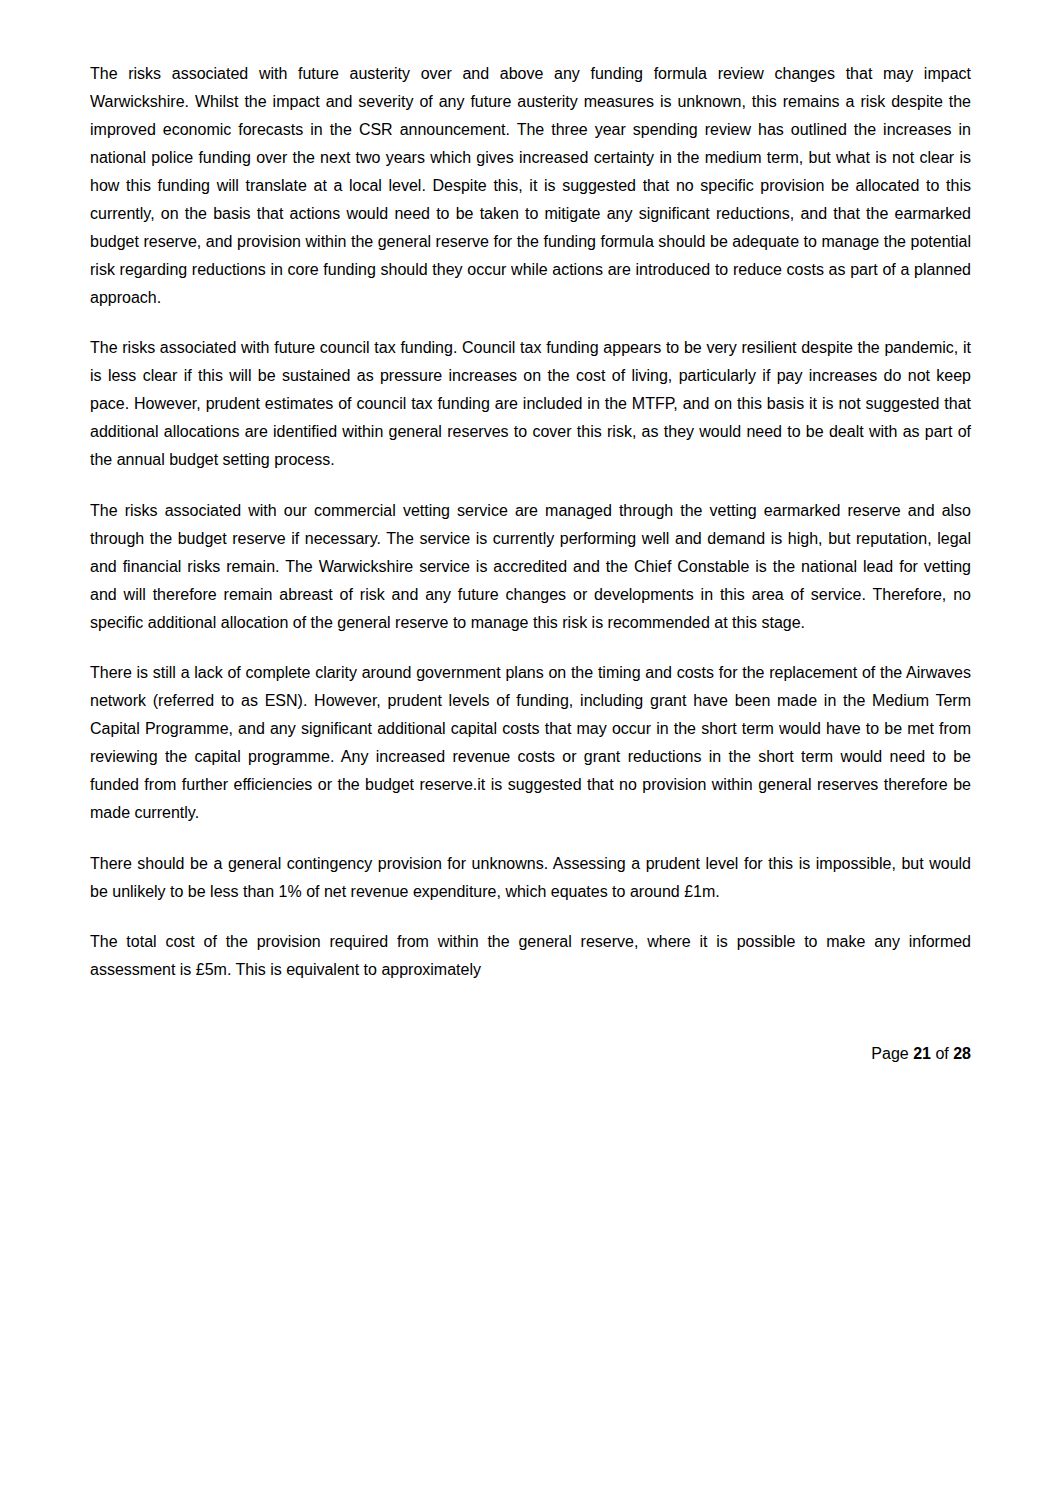The risks associated with future austerity over and above any funding formula review changes that may impact Warwickshire. Whilst the impact and severity of any future austerity measures is unknown, this remains a risk despite the improved economic forecasts in the CSR announcement. The three year spending review has outlined the increases in national police funding over the next two years which gives increased certainty in the medium term, but what is not clear is how this funding will translate at a local level. Despite this, it is suggested that no specific provision be allocated to this currently, on the basis that actions would need to be taken to mitigate any significant reductions, and that the earmarked budget reserve, and provision within the general reserve for the funding formula should be adequate to manage the potential risk regarding reductions in core funding should they occur while actions are introduced to reduce costs as part of a planned approach.
The risks associated with future council tax funding. Council tax funding appears to be very resilient despite the pandemic, it is less clear if this will be sustained as pressure increases on the cost of living, particularly if pay increases do not keep pace. However, prudent estimates of council tax funding are included in the MTFP, and on this basis it is not suggested that additional allocations are identified within general reserves to cover this risk, as they would need to be dealt with as part of the annual budget setting process.
The risks associated with our commercial vetting service are managed through the vetting earmarked reserve and also through the budget reserve if necessary. The service is currently performing well and demand is high, but reputation, legal and financial risks remain. The Warwickshire service is accredited and the Chief Constable is the national lead for vetting and will therefore remain abreast of risk and any future changes or developments in this area of service. Therefore, no specific additional allocation of the general reserve to manage this risk is recommended at this stage.
There is still a lack of complete clarity around government plans on the timing and costs for the replacement of the Airwaves network (referred to as ESN). However, prudent levels of funding, including grant have been made in the Medium Term Capital Programme, and any significant additional capital costs that may occur in the short term would have to be met from reviewing the capital programme. Any increased revenue costs or grant reductions in the short term would need to be funded from further efficiencies or the budget reserve.it is suggested that no provision within general reserves therefore be made currently.
There should be a general contingency provision for unknowns. Assessing a prudent level for this is impossible, but would be unlikely to be less than 1% of net revenue expenditure, which equates to around £1m.
The total cost of the provision required from within the general reserve, where it is possible to make any informed assessment is £5m. This is equivalent to approximately
Page 21 of 28